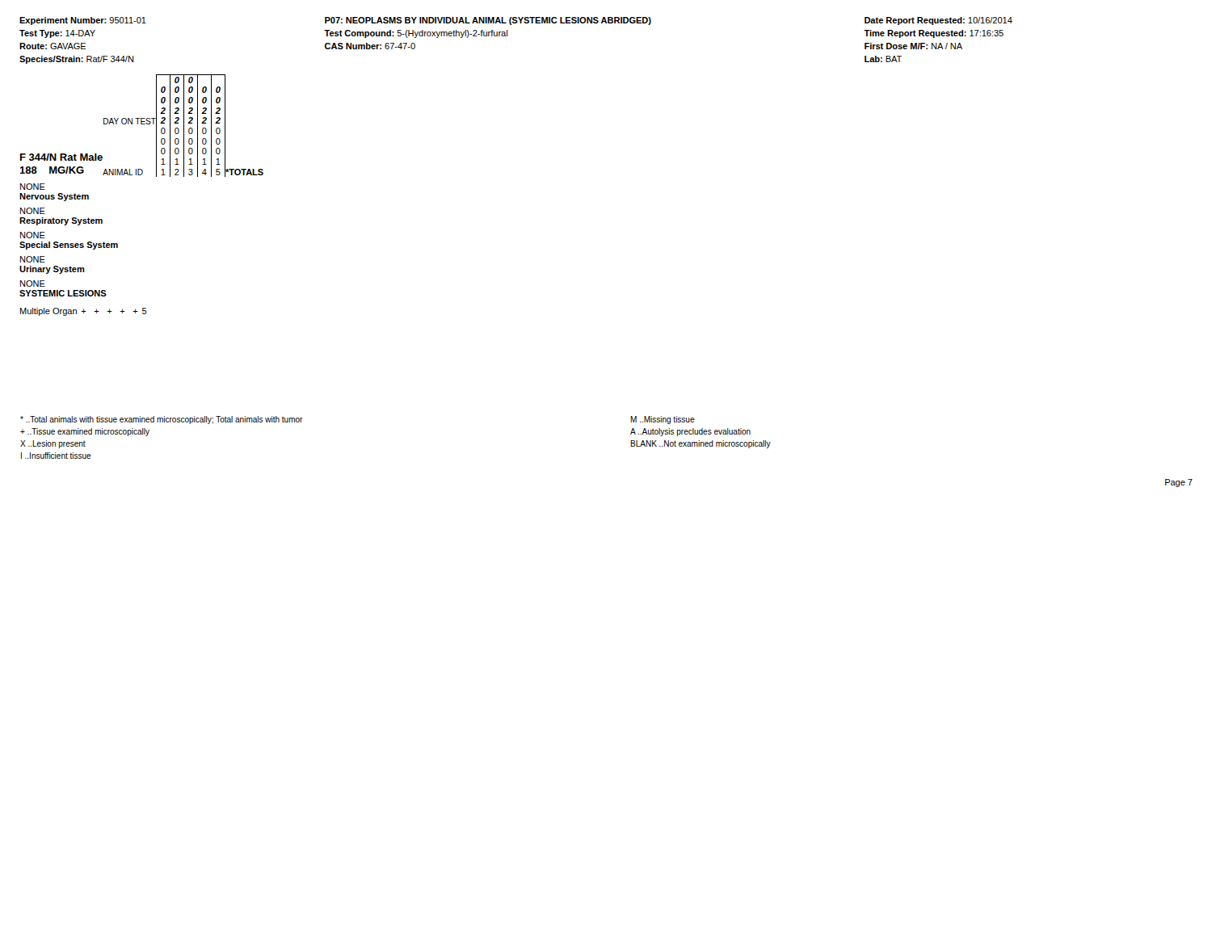| Experiment Number: 95011-01 Test Type: 14-DAY Route: GAVAGE Species/Strain: Rat/F 344/N | P07: NEOPLASMS BY INDIVIDUAL ANIMAL (SYSTEMIC LESIONS ABRIDGED) Test Compound: 5-(Hydroxymethyl)-2-furfural CAS Number: 67-47-0 | Date Report Requested: 10/16/2014 Time Report Requested: 17:16:35 First Dose M/F: NA / NA Lab: BAT |
| F 344/N Rat Male 188 MG/KG | DAY ON TEST | 0 0 2 2 | 0 0 0 2 2 | 0 0 0 2 2 | 0 0 2 2 | 0 0 2 2 | |
| ANIMAL ID | 0 0 0 1 1 | 0 0 0 1 2 | 0 0 0 1 3 | 0 0 0 1 4 | 0 0 0 1 5 | *TOTALS |
NONE
Nervous System
NONE
Respiratory System
NONE
Special Senses System
NONE
Urinary System
NONE
SYSTEMIC LESIONS
| Multiple Organ | + | + | + | + | + | 5 |
| * ..Total animals with tissue examined microscopically; Total animals with tumor + ..Tissue examined microscopically X ..Lesion present I ..Insufficient tissue | M ..Missing tissue A ..Autolysis precludes evaluation BLANK ..Not examined microscopically |
Page 7